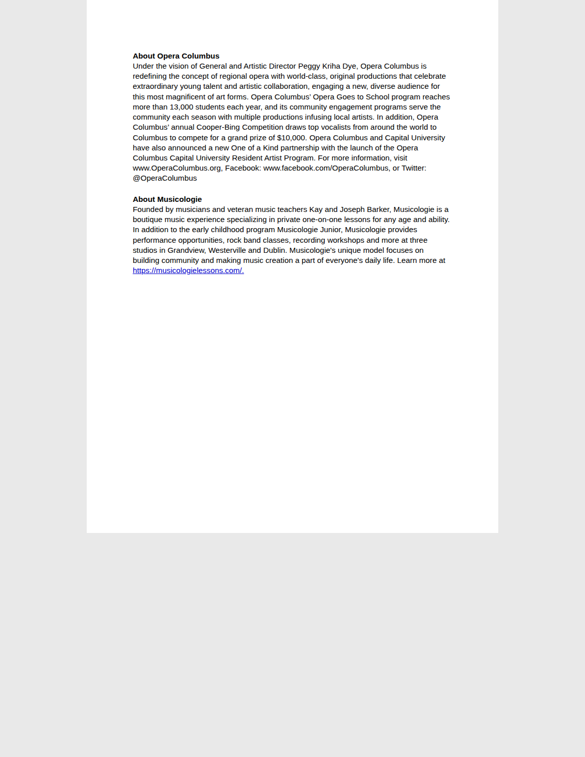About Opera Columbus
Under the vision of General and Artistic Director Peggy Kriha Dye, Opera Columbus is redefining the concept of regional opera with world-class, original productions that celebrate extraordinary young talent and artistic collaboration, engaging a new, diverse audience for this most magnificent of art forms. Opera Columbus’ Opera Goes to School program reaches more than 13,000 students each year, and its community engagement programs serve the community each season with multiple productions infusing local artists. In addition, Opera Columbus’ annual Cooper-Bing Competition draws top vocalists from around the world to Columbus to compete for a grand prize of $10,000. Opera Columbus and Capital University have also announced a new One of a Kind partnership with the launch of the Opera Columbus Capital University Resident Artist Program. For more information, visit www.OperaColumbus.org, Facebook: www.facebook.com/OperaColumbus, or Twitter: @OperaColumbus
About Musicologie
Founded by musicians and veteran music teachers Kay and Joseph Barker, Musicologie is a boutique music experience specializing in private one-on-one lessons for any age and ability. In addition to the early childhood program Musicologie Junior, Musicologie provides performance opportunities, rock band classes, recording workshops and more at three studios in Grandview, Westerville and Dublin. Musicologie's unique model focuses on building community and making music creation a part of everyone's daily life. Learn more at
https://musicologielessons.com/.